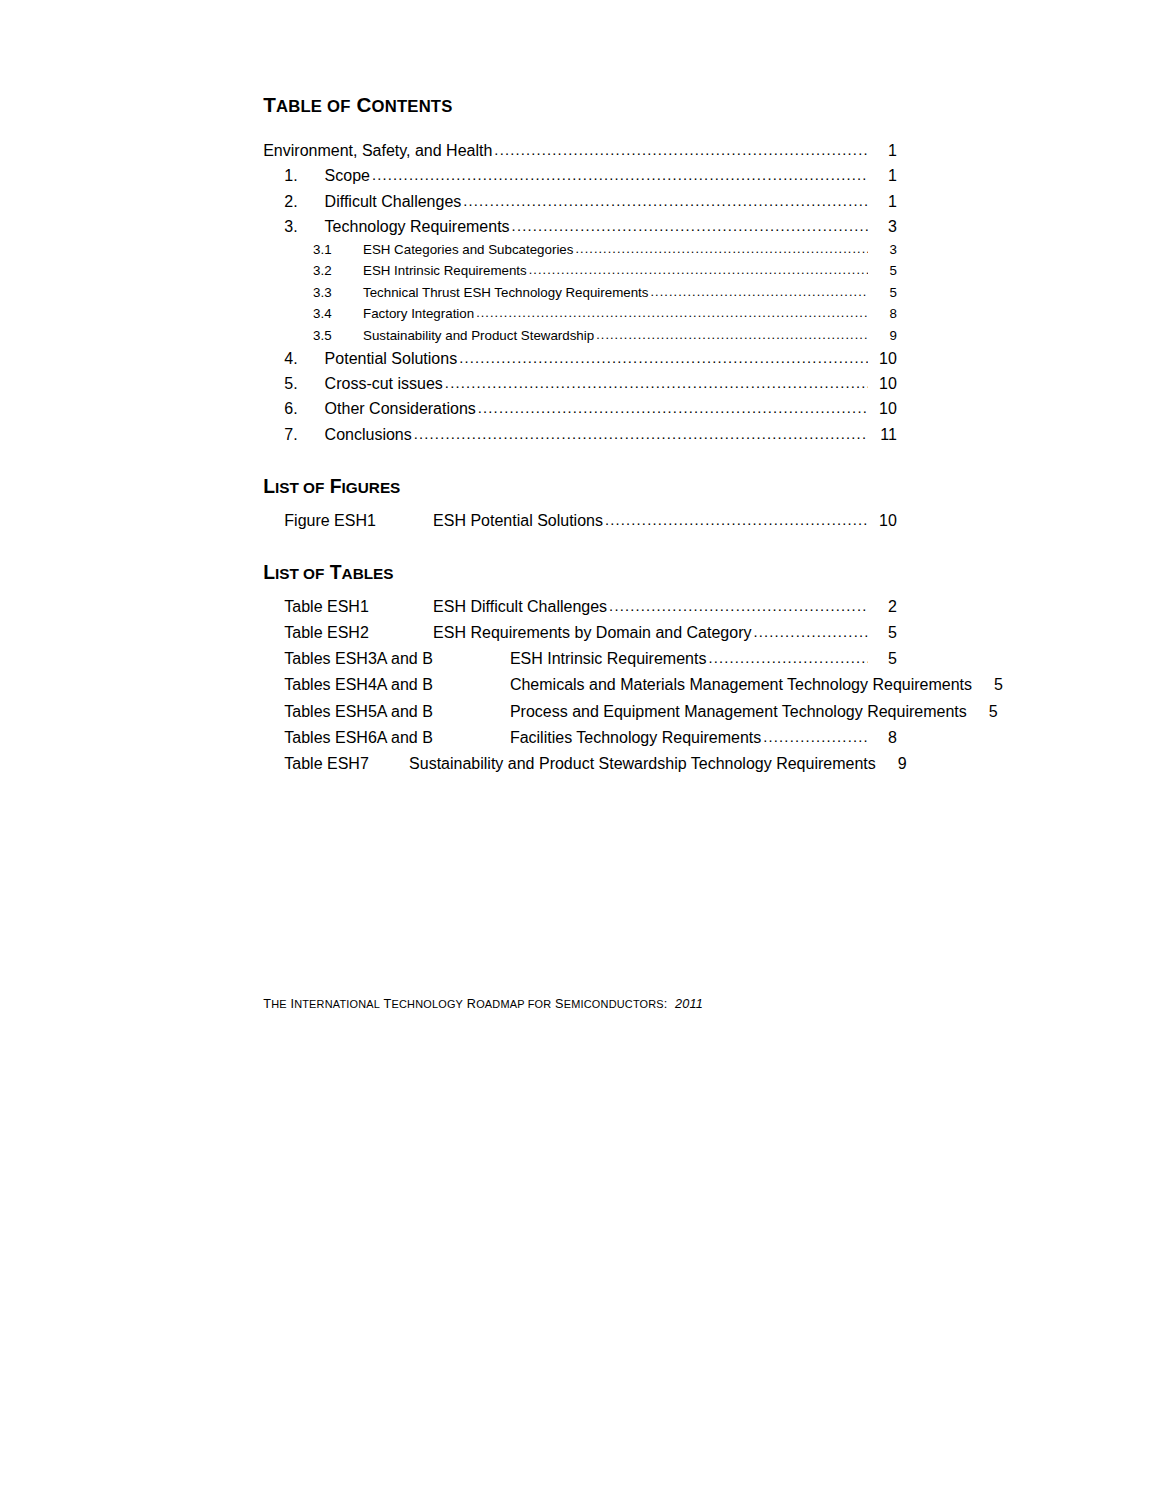TABLE OF CONTENTS
Environment, Safety, and Health ......................................................................................... 1
1. Scope ............................................................................................................................. 1
2. Difficult Challenges .......................................................................................................... 1
3. Technology Requirements .................................................................................................. 3
3.1 ESH Categories and Subcategories ................................................................................................... 3
3.2 ESH Intrinsic Requirements ............................................................................................................. 5
3.3 Technical Thrust ESH Technology Requirements ........................................................................... 5
3.4 Factory Integration ............................................................................................................................. 8
3.5 Sustainability and Product Stewardship ............................................................................................ 9
4. Potential Solutions ........................................................................................................... 10
5. Cross-cut issues .............................................................................................................. 10
6. Other Considerations ........................................................................................................ 10
7. Conclusions ................................................................................................................... 11
LIST OF FIGURES
Figure ESH1 ESH Potential Solutions .............................................................................. 10
LIST OF TABLES
Table ESH1 ESH Difficult Challenges ................................................................................... 2
Table ESH2 ESH Requirements by Domain and Category ................................................... 5
Tables ESH3A and B ESH Intrinsic Requirements ............................................................... 5
Tables ESH4A and B Chemicals and Materials Management Technology Requirements ...... 5
Tables ESH5A and B Process and Equipment Management Technology Requirements ........ 5
Tables ESH6A and B Facilities Technology Requirements ..................................................... 8
Table ESH7 Sustainability and Product Stewardship Technology Requirements ................... 9
THE INTERNATIONAL TECHNOLOGY ROADMAP FOR SEMICONDUCTORS: 2011